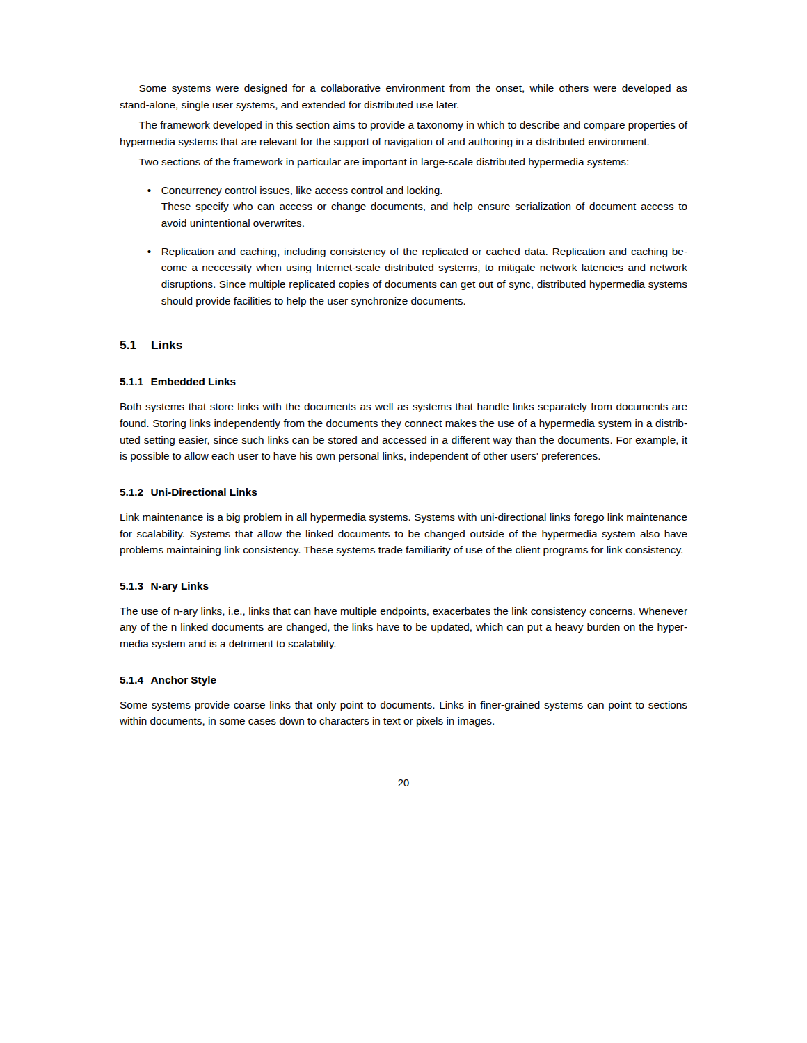Some systems were designed for a collaborative environment from the onset, while others were developed as stand-alone, single user systems, and extended for distributed use later.
The framework developed in this section aims to provide a taxonomy in which to describe and compare properties of hypermedia systems that are relevant for the support of navigation of and authoring in a distributed environment.
Two sections of the framework in particular are important in large-scale distributed hypermedia systems:
Concurrency control issues, like access control and locking.
These specify who can access or change documents, and help ensure serialization of document access to avoid unintentional overwrites.
Replication and caching, including consistency of the replicated or cached data. Replication and caching become a neccessity when using Internet-scale distributed systems, to mitigate network latencies and network disruptions. Since multiple replicated copies of documents can get out of sync, distributed hypermedia systems should provide facilities to help the user synchronize documents.
5.1 Links
5.1.1 Embedded Links
Both systems that store links with the documents as well as systems that handle links separately from documents are found. Storing links independently from the documents they connect makes the use of a hypermedia system in a distributed setting easier, since such links can be stored and accessed in a different way than the documents. For example, it is possible to allow each user to have his own personal links, independent of other users' preferences.
5.1.2 Uni-Directional Links
Link maintenance is a big problem in all hypermedia systems. Systems with uni-directional links forego link maintenance for scalability. Systems that allow the linked documents to be changed outside of the hypermedia system also have problems maintaining link consistency. These systems trade familiarity of use of the client programs for link consistency.
5.1.3 N-ary Links
The use of n-ary links, i.e., links that can have multiple endpoints, exacerbates the link consistency concerns. Whenever any of the n linked documents are changed, the links have to be updated, which can put a heavy burden on the hypermedia system and is a detriment to scalability.
5.1.4 Anchor Style
Some systems provide coarse links that only point to documents. Links in finer-grained systems can point to sections within documents, in some cases down to characters in text or pixels in images.
20